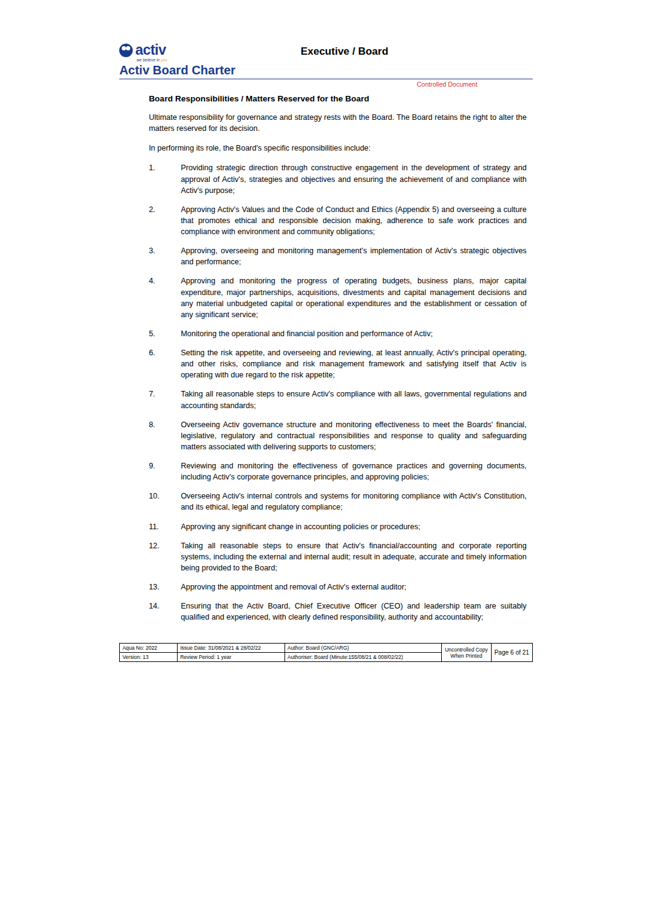activ
we believe in you
Executive / Board
Activ Board Charter
Controlled Document
Board Responsibilities / Matters Reserved for the Board
Ultimate responsibility for governance and strategy rests with the Board. The Board retains the right to alter the matters reserved for its decision.
In performing its role, the Board's specific responsibilities include:
Providing strategic direction through constructive engagement in the development of strategy and approval of Activ's, strategies and objectives and ensuring the achievement of and compliance with Activ's purpose;
Approving Activ's Values and the Code of Conduct and Ethics (Appendix 5) and overseeing a culture that promotes ethical and responsible decision making, adherence to safe work practices and compliance with environment and community obligations;
Approving, overseeing and monitoring management's implementation of Activ's strategic objectives and performance;
Approving and monitoring the progress of operating budgets, business plans, major capital expenditure, major partnerships, acquisitions, divestments and capital management decisions and any material unbudgeted capital or operational expenditures and the establishment or cessation of any significant service;
Monitoring the operational and financial position and performance of Activ;
Setting the risk appetite, and overseeing and reviewing, at least annually, Activ's principal operating, and other risks, compliance and risk management framework and satisfying itself that Activ is operating with due regard to the risk appetite;
Taking all reasonable steps to ensure Activ's compliance with all laws, governmental regulations and accounting standards;
Overseeing Activ governance structure and monitoring effectiveness to meet the Boards' financial, legislative, regulatory and contractual responsibilities and response to quality and safeguarding matters associated with delivering supports to customers;
Reviewing and monitoring the effectiveness of governance practices and governing documents, including Activ's corporate governance principles, and approving policies;
Overseeing Activ's internal controls and systems for monitoring compliance with Activ's Constitution, and its ethical, legal and regulatory compliance;
Approving any significant change in accounting policies or procedures;
Taking all reasonable steps to ensure that Activ's financial/accounting and corporate reporting systems, including the external and internal audit; result in adequate, accurate and timely information being provided to the Board;
Approving the appointment and removal of Activ's external auditor;
Ensuring that the Activ Board, Chief Executive Officer (CEO) and leadership team are suitably qualified and experienced, with clearly defined responsibility, authority and accountability;
| Aqua No: 2022 | Issue Date: 31/08/2021 & 28/02/22 | Author: Board (GNC/ARG) | Uncontrolled Copy When Printed | Page 6 of 21 |
| Version: 13 | Review Period: 1 year | Authoriser: Board (Minute:155/08/21 & 008/02/22) |